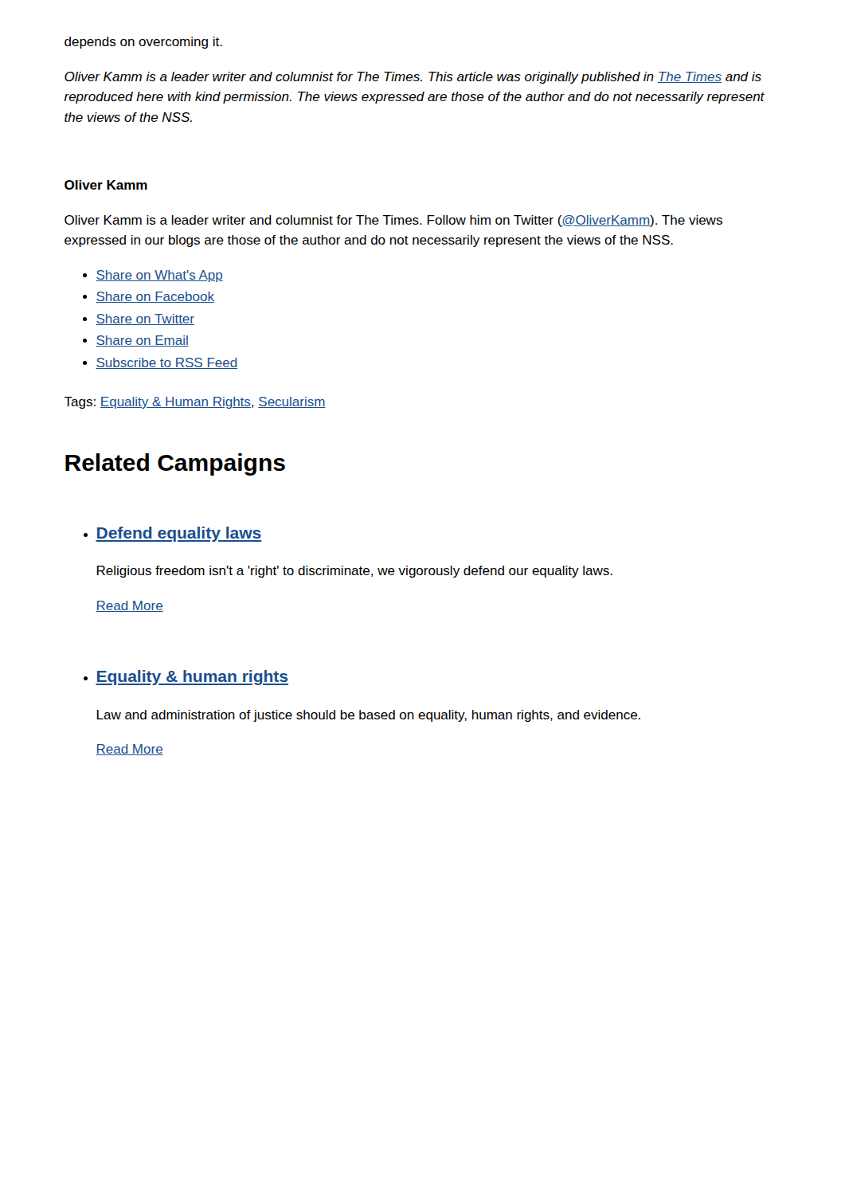depends on overcoming it.
Oliver Kamm is a leader writer and columnist for The Times. This article was originally published in The Times and is reproduced here with kind permission. The views expressed are those of the author and do not necessarily represent the views of the NSS.
Oliver Kamm
Oliver Kamm is a leader writer and columnist for The Times. Follow him on Twitter (@OliverKamm). The views expressed in our blogs are those of the author and do not necessarily represent the views of the NSS.
Share on What's App
Share on Facebook
Share on Twitter
Share on Email
Subscribe to RSS Feed
Tags: Equality & Human Rights, Secularism
Related Campaigns
Defend equality laws
Religious freedom isn't a 'right' to discriminate, we vigorously defend our equality laws.
Read More
Equality & human rights
Law and administration of justice should be based on equality, human rights, and evidence.
Read More